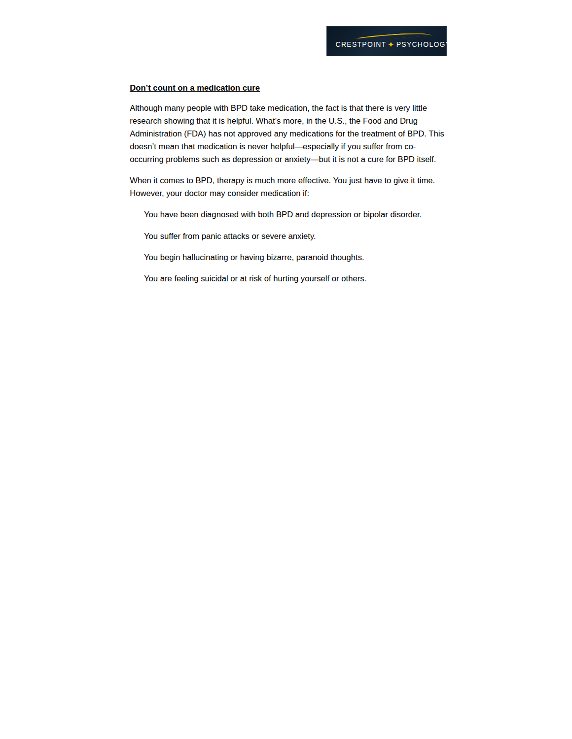CRESTPOINT✦PSYCHOLOGY
Don’t count on a medication cure
Although many people with BPD take medication, the fact is that there is very little research showing that it is helpful. What’s more, in the U.S., the Food and Drug Administration (FDA) has not approved any medications for the treatment of BPD. This doesn’t mean that medication is never helpful—especially if you suffer from co-occurring problems such as depression or anxiety—but it is not a cure for BPD itself.
When it comes to BPD, therapy is much more effective. You just have to give it time. However, your doctor may consider medication if:
You have been diagnosed with both BPD and depression or bipolar disorder.
You suffer from panic attacks or severe anxiety.
You begin hallucinating or having bizarre, paranoid thoughts.
You are feeling suicidal or at risk of hurting yourself or others.